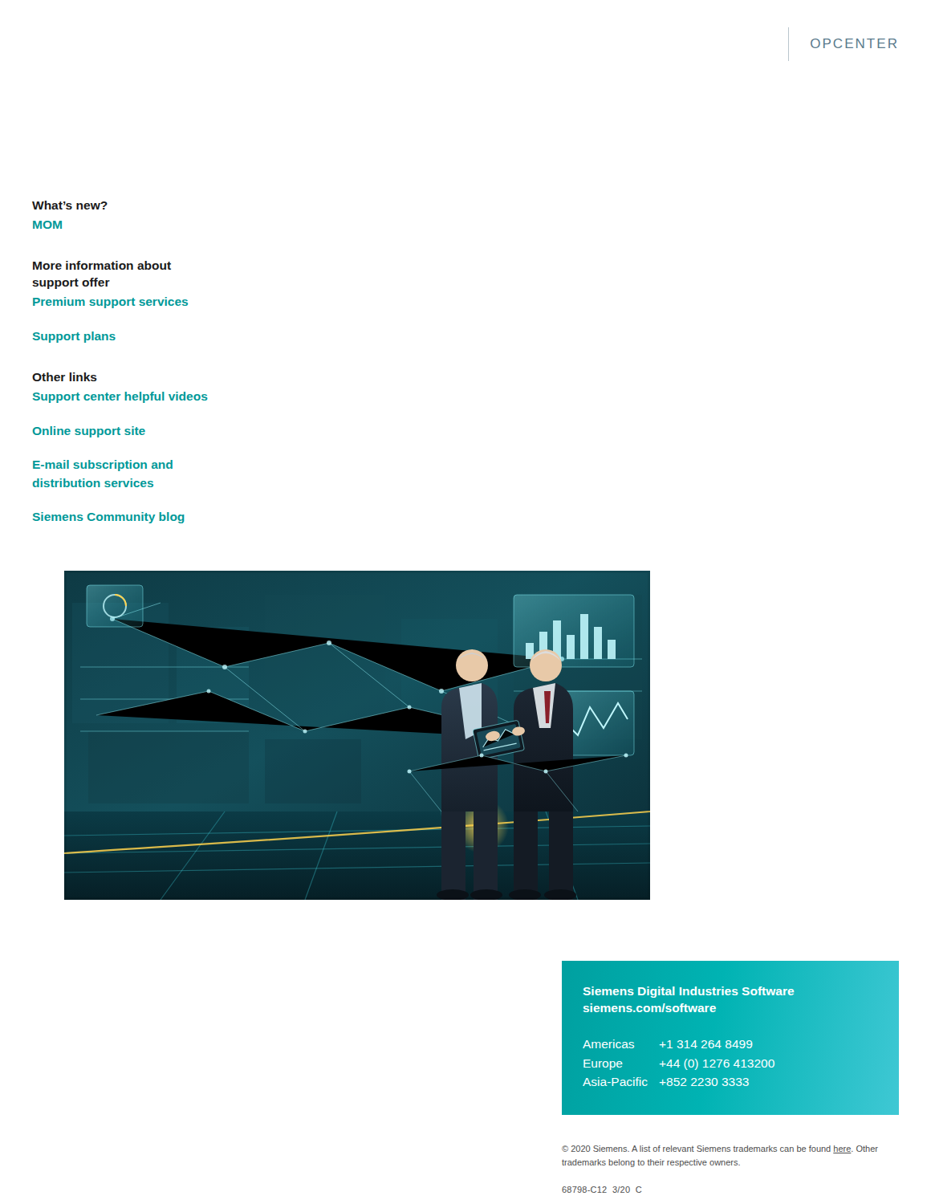OPCENTER
What’s new?
MOM
More information about
support offer
Premium support services Support plans
Other links
Support center helpful videos Online support site E-mail subscription and
distribution services Siemens Community blog
Siemens Digital Industries Software
siemens.com/software
| Americas | +1 314 264 8499 |
| Europe | +44 (0) 1276 413200 |
| Asia-Pacific | +852 2230 3333 |
© 2020 Siemens. A list of relevant Siemens trademarks can be found here. Other trademarks belong to their respective owners.
68798-C12 3/20 C